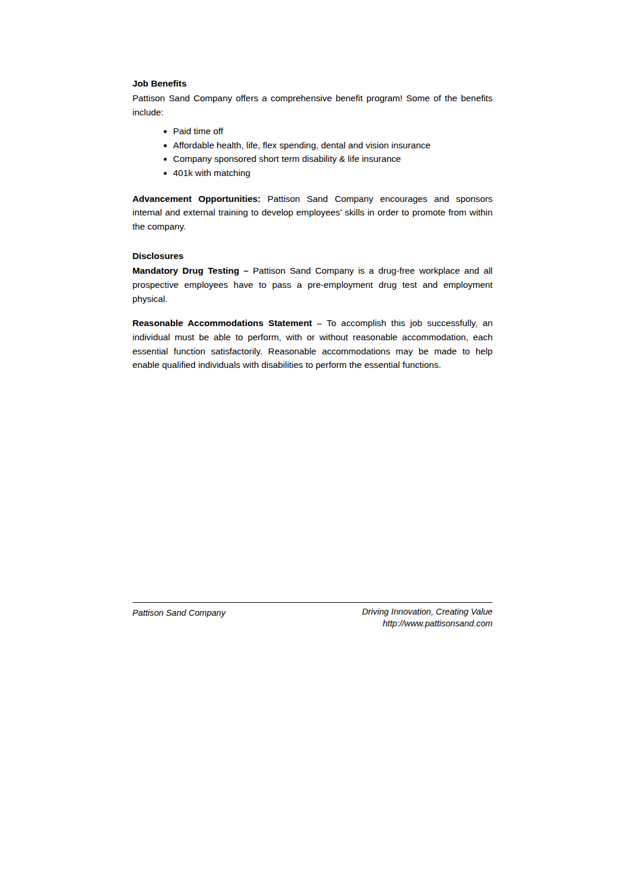Job Benefits
Pattison Sand Company offers a comprehensive benefit program! Some of the benefits include:
Paid time off
Affordable health, life, flex spending, dental and vision insurance
Company sponsored short term disability & life insurance
401k with matching
Advancement Opportunities: Pattison Sand Company encourages and sponsors internal and external training to develop employees’ skills in order to promote from within the company.
Disclosures
Mandatory Drug Testing – Pattison Sand Company is a drug-free workplace and all prospective employees have to pass a pre-employment drug test and employment physical.
Reasonable Accommodations Statement – To accomplish this job successfully, an individual must be able to perform, with or without reasonable accommodation, each essential function satisfactorily. Reasonable accommodations may be made to help enable qualified individuals with disabilities to perform the essential functions.
Pattison Sand Company
Driving Innovation, Creating Value
http://www.pattisonsand.com